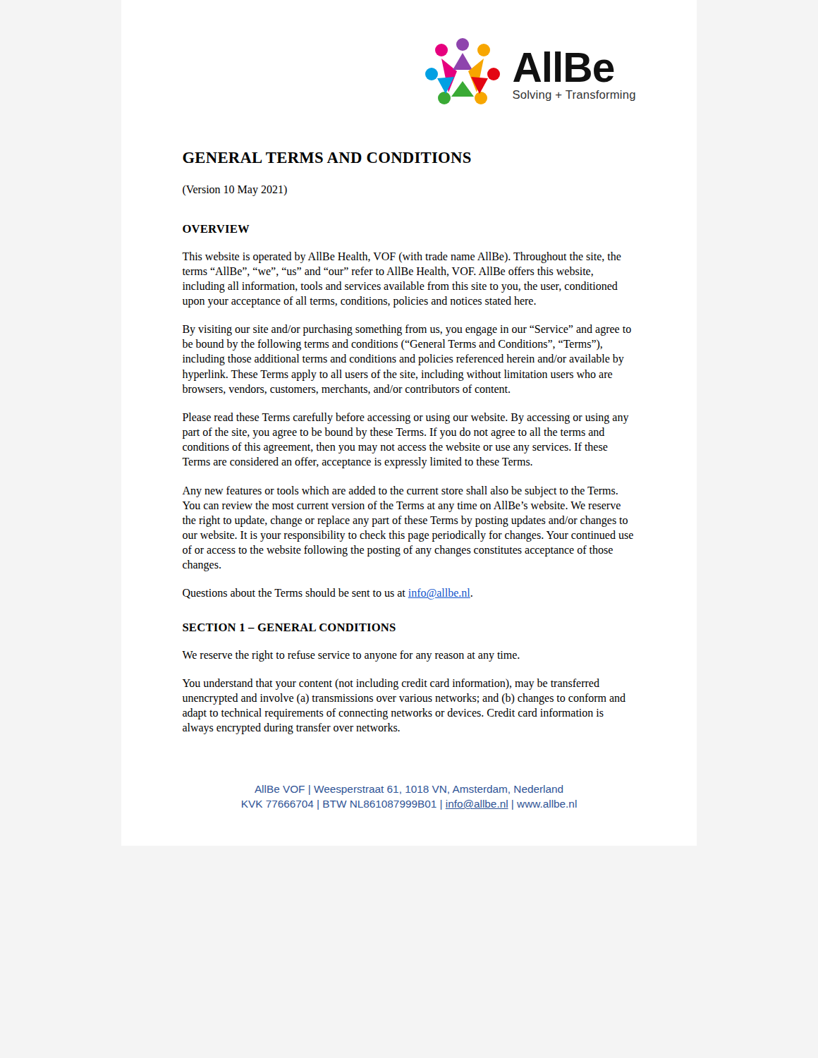AllBe Solving + Transforming
GENERAL TERMS AND CONDITIONS
(Version 10 May 2021)
OVERVIEW
This website is operated by AllBe Health, VOF (with trade name AllBe). Throughout the site, the terms “AllBe”, “we”, “us” and “our” refer to AllBe Health, VOF. AllBe offers this website, including all information, tools and services available from this site to you, the user, conditioned upon your acceptance of all terms, conditions, policies and notices stated here.
By visiting our site and/or purchasing something from us, you engage in our “Service” and agree to be bound by the following terms and conditions (“General Terms and Conditions”, “Terms”), including those additional terms and conditions and policies referenced herein and/or available by hyperlink. These Terms apply to all users of the site, including without limitation users who are browsers, vendors, customers, merchants, and/or contributors of content.
Please read these Terms carefully before accessing or using our website. By accessing or using any part of the site, you agree to be bound by these Terms. If you do not agree to all the terms and conditions of this agreement, then you may not access the website or use any services. If these Terms are considered an offer, acceptance is expressly limited to these Terms.
Any new features or tools which are added to the current store shall also be subject to the Terms. You can review the most current version of the Terms at any time on AllBe’s website. We reserve the right to update, change or replace any part of these Terms by posting updates and/or changes to our website. It is your responsibility to check this page periodically for changes. Your continued use of or access to the website following the posting of any changes constitutes acceptance of those changes.
Questions about the Terms should be sent to us at info@allbe.nl.
SECTION 1 – GENERAL CONDITIONS
We reserve the right to refuse service to anyone for any reason at any time.
You understand that your content (not including credit card information), may be transferred unencrypted and involve (a) transmissions over various networks; and (b) changes to conform and adapt to technical requirements of connecting networks or devices. Credit card information is always encrypted during transfer over networks.
AllBe VOF | Weesperstraat 61, 1018 VN, Amsterdam, Nederland
KVK 77666704 | BTW NL861087999B01 | info@allbe.nl | www.allbe.nl